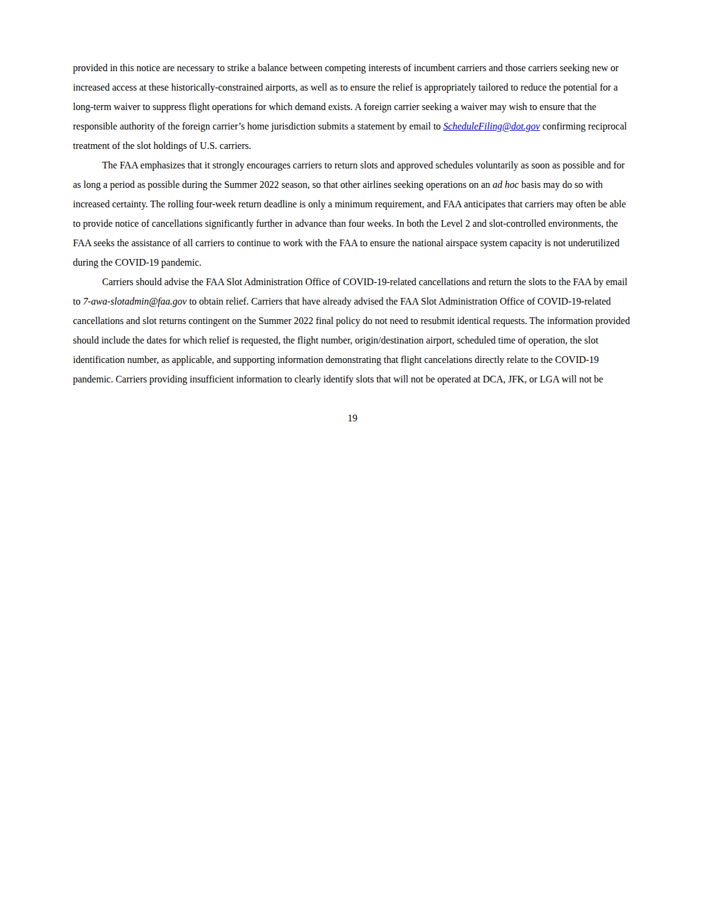provided in this notice are necessary to strike a balance between competing interests of incumbent carriers and those carriers seeking new or increased access at these historically-constrained airports, as well as to ensure the relief is appropriately tailored to reduce the potential for a long-term waiver to suppress flight operations for which demand exists. A foreign carrier seeking a waiver may wish to ensure that the responsible authority of the foreign carrier’s home jurisdiction submits a statement by email to ScheduleFiling@dot.gov confirming reciprocal treatment of the slot holdings of U.S. carriers.
The FAA emphasizes that it strongly encourages carriers to return slots and approved schedules voluntarily as soon as possible and for as long a period as possible during the Summer 2022 season, so that other airlines seeking operations on an ad hoc basis may do so with increased certainty. The rolling four-week return deadline is only a minimum requirement, and FAA anticipates that carriers may often be able to provide notice of cancellations significantly further in advance than four weeks. In both the Level 2 and slot-controlled environments, the FAA seeks the assistance of all carriers to continue to work with the FAA to ensure the national airspace system capacity is not underutilized during the COVID-19 pandemic.
Carriers should advise the FAA Slot Administration Office of COVID-19-related cancellations and return the slots to the FAA by email to 7-awa-slotadmin@faa.gov to obtain relief. Carriers that have already advised the FAA Slot Administration Office of COVID-19-related cancellations and slot returns contingent on the Summer 2022 final policy do not need to resubmit identical requests. The information provided should include the dates for which relief is requested, the flight number, origin/destination airport, scheduled time of operation, the slot identification number, as applicable, and supporting information demonstrating that flight cancelations directly relate to the COVID-19 pandemic. Carriers providing insufficient information to clearly identify slots that will not be operated at DCA, JFK, or LGA will not be
19